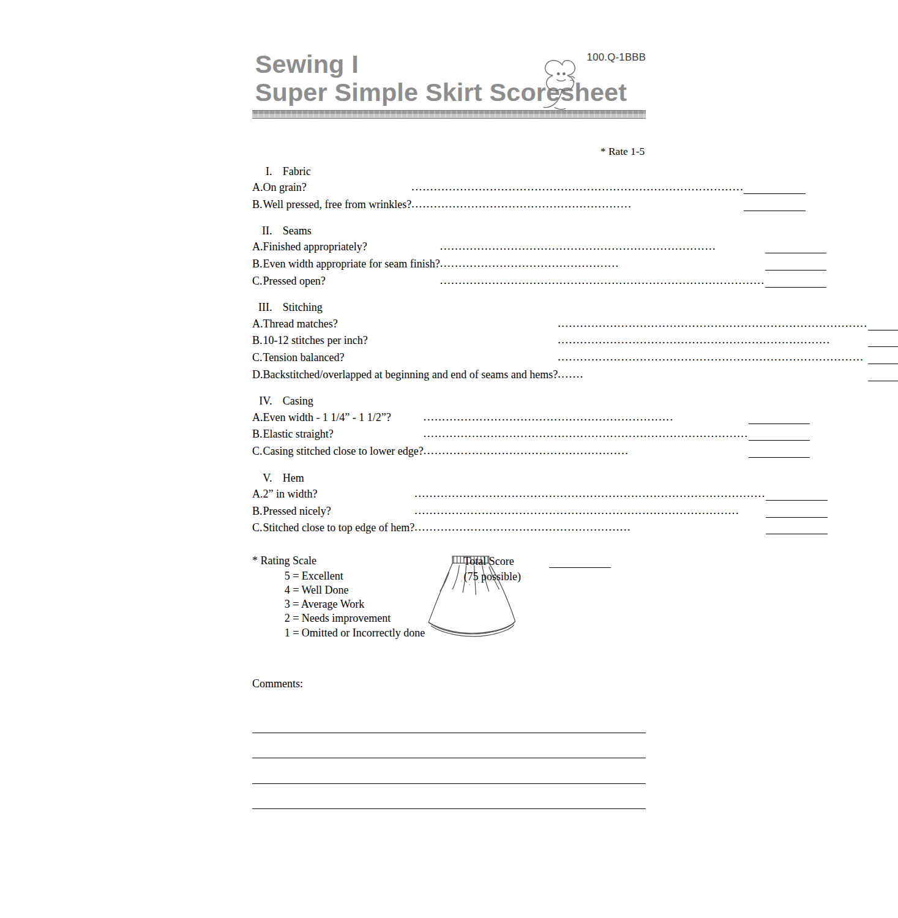100.Q-1BBB
Sewing I
Super Simple Skirt Scoresheet
* Rate 1-5
I. Fabric
| A. | On grain? | ......................................................................................... | |
| B. | Well pressed, free from wrinkles? | ........................................................... | |
II. Seams
| A. | Finished appropriately? | .......................................................................... | |
| B. | Even width appropriate for seam finish? | ................................................ | |
| C. | Pressed open? | ....................................................................................... | |
III. Stitching
| A. | Thread matches? | ................................................................................... | |
| B. | 10-12 stitches per inch? | ......................................................................... | |
| C. | Tension balanced? | .................................................................................. | |
| D. | Backstitched/overlapped at beginning and end of seams and hems? | ....... | |
IV. Casing
| A. | Even width - 1 1/4” - 1 1/2”? | ................................................................... | |
| B. | Elastic straight? | ....................................................................................... | |
| C. | Casing stitched close to lower edge? | ....................................................... | |
V. Hem
| A. | 2” in width? | .............................................................................................. | |
| B. | Pressed nicely? | ....................................................................................... | |
| C. | Stitched close to top edge of hem? | .......................................................... | |
* Rating Scale
5 = Excellent
4 = Well Done
3 = Average Work
2 = Needs improvement
1 = Omitted or Incorrectly done
Total Score (75 possible)
Comments: